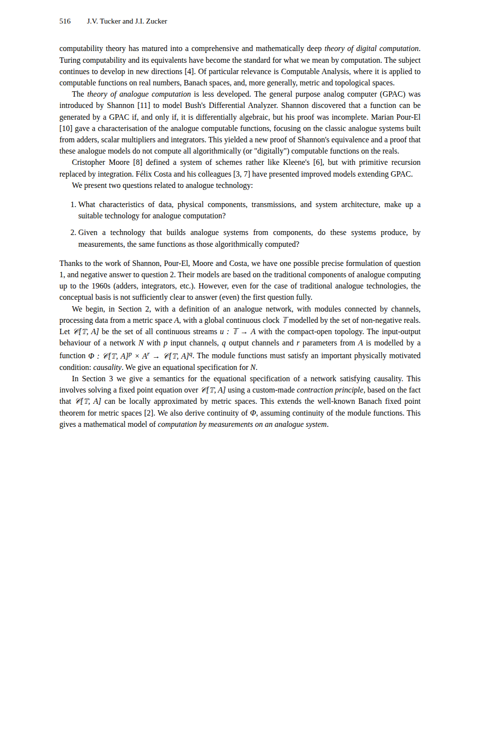516 J.V. Tucker and J.I. Zucker
computability theory has matured into a comprehensive and mathematically deep theory of digital computation. Turing computability and its equivalents have become the standard for what we mean by computation. The subject continues to develop in new directions [4]. Of particular relevance is Computable Analysis, where it is applied to computable functions on real numbers, Banach spaces, and, more generally, metric and topological spaces.
The theory of analogue computation is less developed. The general purpose analog computer (GPAC) was introduced by Shannon [11] to model Bush's Differential Analyzer. Shannon discovered that a function can be generated by a GPAC if, and only if, it is differentially algebraic, but his proof was incomplete. Marian Pour-El [10] gave a characterisation of the analogue computable functions, focusing on the classic analogue systems built from adders, scalar multipliers and integrators. This yielded a new proof of Shannon's equivalence and a proof that these analogue models do not compute all algorithmically (or "digitally") computable functions on the reals.
Cristopher Moore [8] defined a system of schemes rather like Kleene's [6], but with primitive recursion replaced by integration. Félix Costa and his colleagues [3, 7] have presented improved models extending GPAC.
We present two questions related to analogue technology:
What characteristics of data, physical components, transmissions, and system architecture, make up a suitable technology for analogue computation?
Given a technology that builds analogue systems from components, do these systems produce, by measurements, the same functions as those algorithmically computed?
Thanks to the work of Shannon, Pour-El, Moore and Costa, we have one possible precise formulation of question 1, and negative answer to question 2. Their models are based on the traditional components of analogue computing up to the 1960s (adders, integrators, etc.). However, even for the case of traditional analogue technologies, the conceptual basis is not sufficiently clear to answer (even) the first question fully.
We begin, in Section 2, with a definition of an analogue network, with modules connected by channels, processing data from a metric space A, with a global continuous clock 𝕋 modelled by the set of non-negative reals. Let 𝒞[𝕋, A] be the set of all continuous streams u : 𝕋 → A with the compact-open topology. The input-output behaviour of a network N with p input channels, q output channels and r parameters from A is modelled by a function Φ : 𝒞[𝕋, A]p × Ar → 𝒞[𝕋, A]q. The module functions must satisfy an important physically motivated condition: causality. We give an equational specification for N.
In Section 3 we give a semantics for the equational specification of a network satisfying causality. This involves solving a fixed point equation over 𝒞[𝕋, A] using a custom-made contraction principle, based on the fact that 𝒞[𝕋, A] can be locally approximated by metric spaces. This extends the well-known Banach fixed point theorem for metric spaces [2]. We also derive continuity of Φ, assuming continuity of the module functions. This gives a mathematical model of computation by measurements on an analogue system.